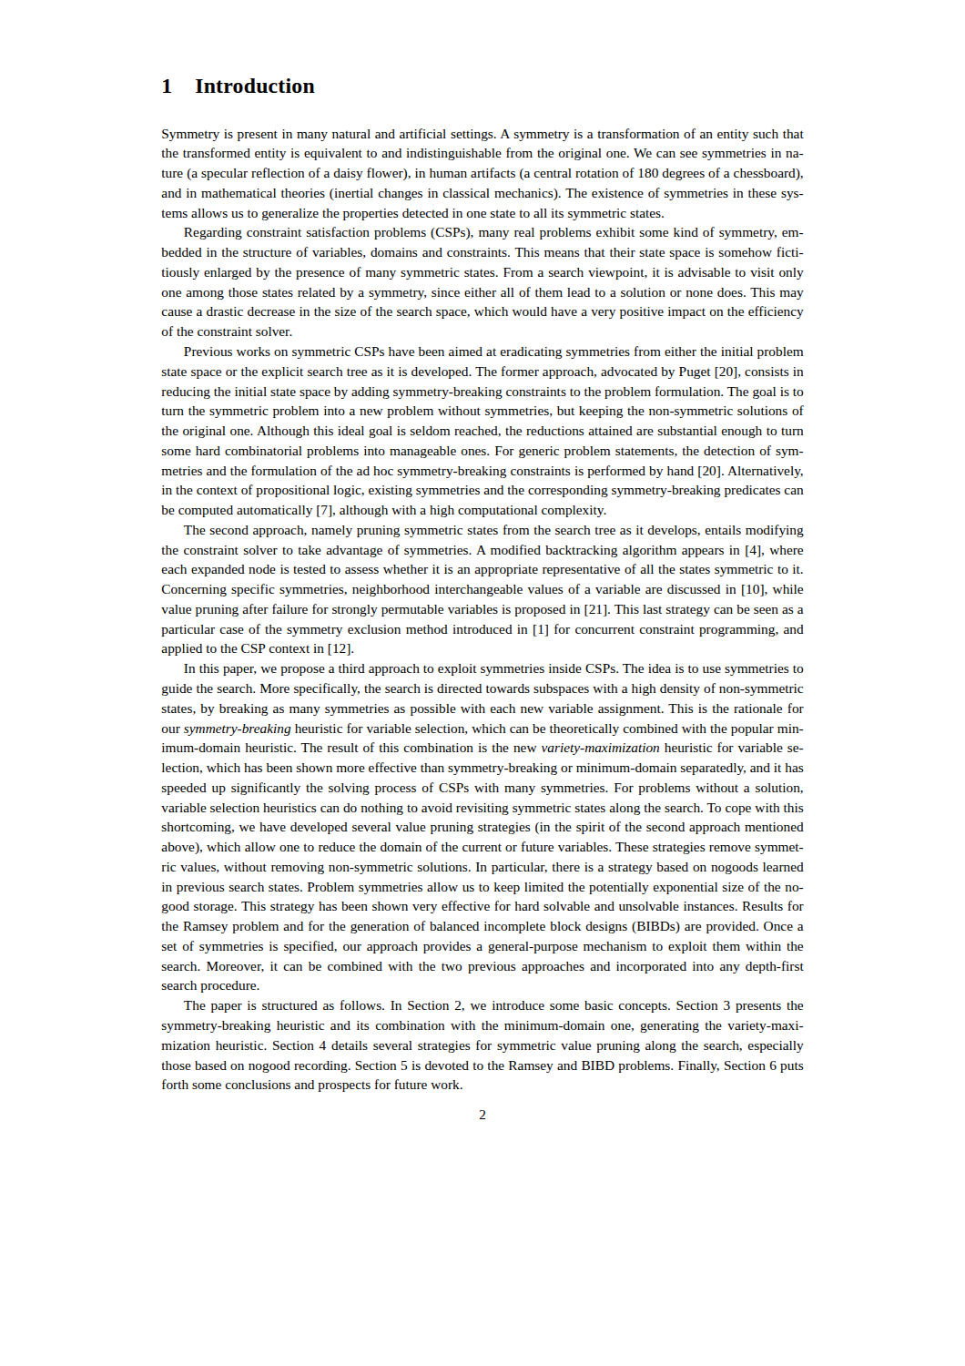1 Introduction
Symmetry is present in many natural and artificial settings. A symmetry is a transformation of an entity such that the transformed entity is equivalent to and indistinguishable from the original one. We can see symmetries in nature (a specular reflection of a daisy flower), in human artifacts (a central rotation of 180 degrees of a chessboard), and in mathematical theories (inertial changes in classical mechanics). The existence of symmetries in these systems allows us to generalize the properties detected in one state to all its symmetric states.
Regarding constraint satisfaction problems (CSPs), many real problems exhibit some kind of symmetry, embedded in the structure of variables, domains and constraints. This means that their state space is somehow fictitiously enlarged by the presence of many symmetric states. From a search viewpoint, it is advisable to visit only one among those states related by a symmetry, since either all of them lead to a solution or none does. This may cause a drastic decrease in the size of the search space, which would have a very positive impact on the efficiency of the constraint solver.
Previous works on symmetric CSPs have been aimed at eradicating symmetries from either the initial problem state space or the explicit search tree as it is developed. The former approach, advocated by Puget [20], consists in reducing the initial state space by adding symmetry-breaking constraints to the problem formulation. The goal is to turn the symmetric problem into a new problem without symmetries, but keeping the non-symmetric solutions of the original one. Although this ideal goal is seldom reached, the reductions attained are substantial enough to turn some hard combinatorial problems into manageable ones. For generic problem statements, the detection of symmetries and the formulation of the ad hoc symmetry-breaking constraints is performed by hand [20]. Alternatively, in the context of propositional logic, existing symmetries and the corresponding symmetry-breaking predicates can be computed automatically [7], although with a high computational complexity.
The second approach, namely pruning symmetric states from the search tree as it develops, entails modifying the constraint solver to take advantage of symmetries. A modified backtracking algorithm appears in [4], where each expanded node is tested to assess whether it is an appropriate representative of all the states symmetric to it. Concerning specific symmetries, neighborhood interchangeable values of a variable are discussed in [10], while value pruning after failure for strongly permutable variables is proposed in [21]. This last strategy can be seen as a particular case of the symmetry exclusion method introduced in [1] for concurrent constraint programming, and applied to the CSP context in [12].
In this paper, we propose a third approach to exploit symmetries inside CSPs. The idea is to use symmetries to guide the search. More specifically, the search is directed towards subspaces with a high density of non-symmetric states, by breaking as many symmetries as possible with each new variable assignment. This is the rationale for our symmetry-breaking heuristic for variable selection, which can be theoretically combined with the popular minimum-domain heuristic. The result of this combination is the new variety-maximization heuristic for variable selection, which has been shown more effective than symmetry-breaking or minimum-domain separatedly, and it has speeded up significantly the solving process of CSPs with many symmetries. For problems without a solution, variable selection heuristics can do nothing to avoid revisiting symmetric states along the search. To cope with this shortcoming, we have developed several value pruning strategies (in the spirit of the second approach mentioned above), which allow one to reduce the domain of the current or future variables. These strategies remove symmetric values, without removing non-symmetric solutions. In particular, there is a strategy based on nogoods learned in previous search states. Problem symmetries allow us to keep limited the potentially exponential size of the nogood storage. This strategy has been shown very effective for hard solvable and unsolvable instances. Results for the Ramsey problem and for the generation of balanced incomplete block designs (BIBDs) are provided. Once a set of symmetries is specified, our approach provides a general-purpose mechanism to exploit them within the search. Moreover, it can be combined with the two previous approaches and incorporated into any depth-first search procedure.
The paper is structured as follows. In Section 2, we introduce some basic concepts. Section 3 presents the symmetry-breaking heuristic and its combination with the minimum-domain one, generating the variety-maximization heuristic. Section 4 details several strategies for symmetric value pruning along the search, especially those based on nogood recording. Section 5 is devoted to the Ramsey and BIBD problems. Finally, Section 6 puts forth some conclusions and prospects for future work.
2